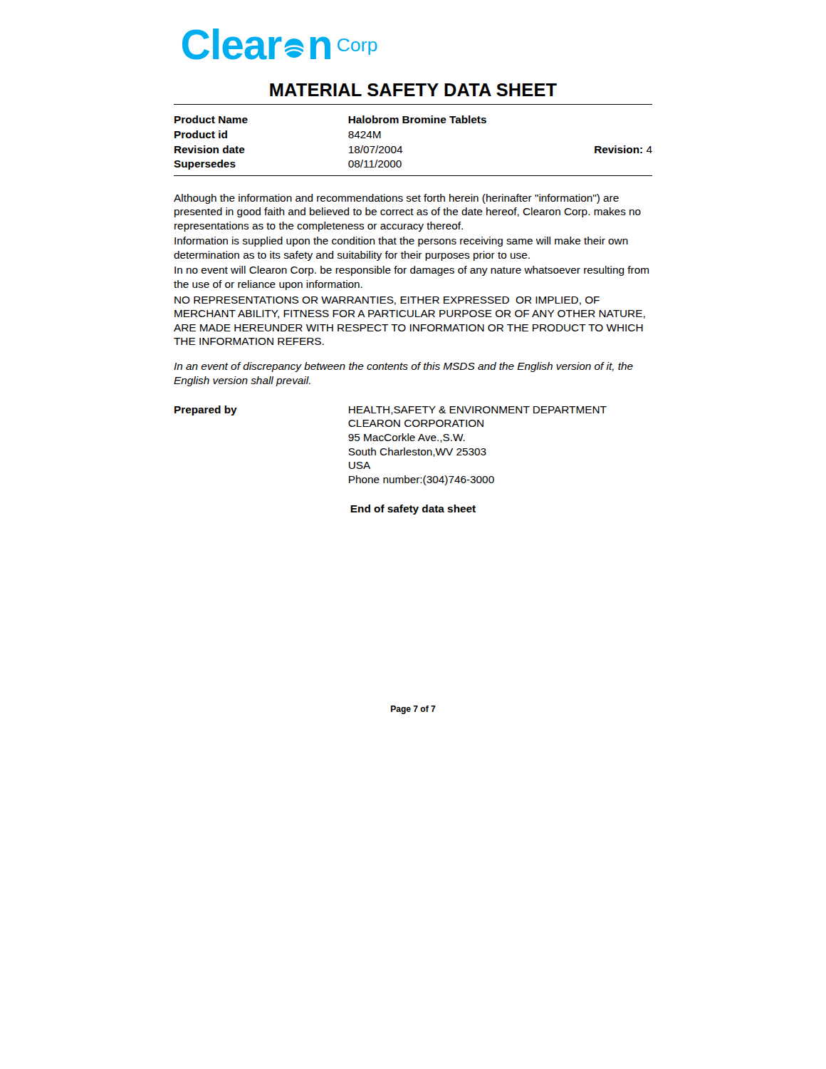Clear n Corp
MATERIAL SAFETY DATA SHEET
| Product Name | Halobrom Bromine Tablets | |
| Product id | 8424M | |
| Revision date | 18/07/2004 | Revision: 4 |
| Supersedes | 08/11/2000 | |
Although the information and recommendations set forth herein (herinafter "information") are presented in good faith and believed to be correct as of the date hereof, Clearon Corp. makes no representations as to the completeness or accuracy thereof.
Information is supplied upon the condition that the persons receiving same will make their own determination as to its safety and suitability for their purposes prior to use.
In no event will Clearon Corp. be responsible for damages of any nature whatsoever resulting from the use of or reliance upon information.
NO REPRESENTATIONS OR WARRANTIES, EITHER EXPRESSED OR IMPLIED, OF MERCHANT ABILITY, FITNESS FOR A PARTICULAR PURPOSE OR OF ANY OTHER NATURE, ARE MADE HEREUNDER WITH RESPECT TO INFORMATION OR THE PRODUCT TO WHICH THE INFORMATION REFERS.
In an event of discrepancy between the contents of this MSDS and the English version of it, the English version shall prevail.
| Prepared by | HEALTH,SAFETY & ENVIRONMENT DEPARTMENT CLEARON CORPORATION 95 MacCorkle Ave.,S.W. South Charleston,WV 25303 USA Phone number:(304)746-3000 |
End of safety data sheet
Page 7 of 7